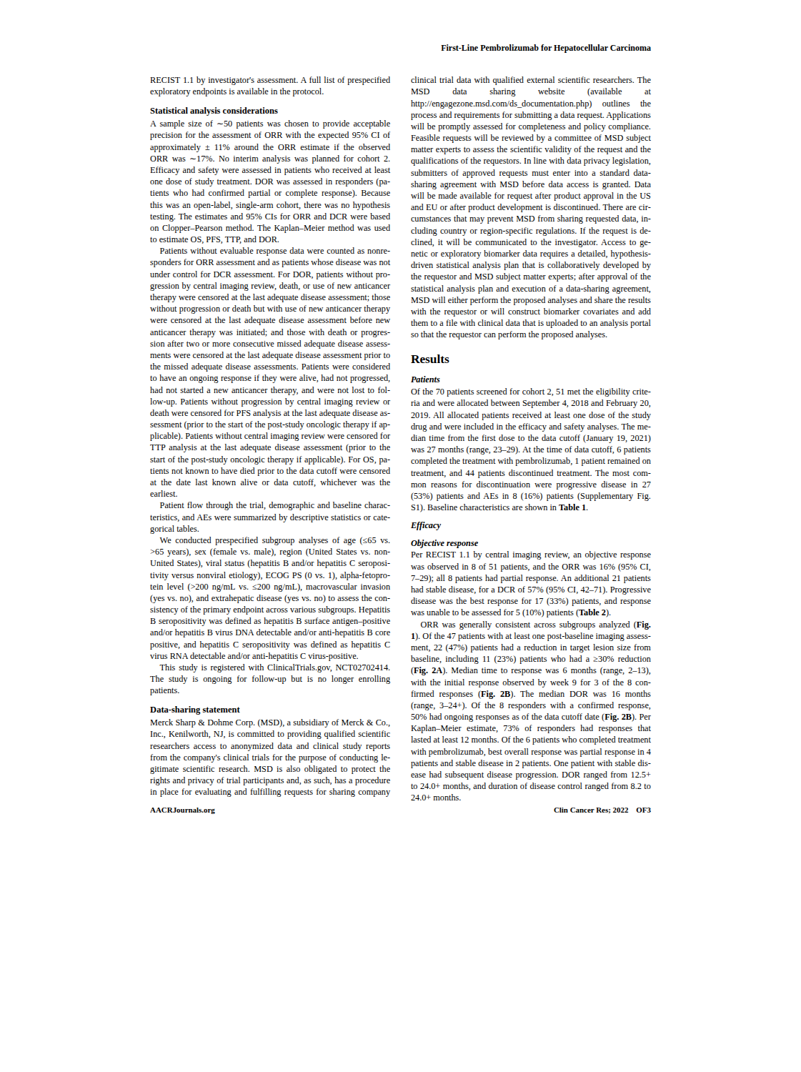First-Line Pembrolizumab for Hepatocellular Carcinoma
RECIST 1.1 by investigator's assessment. A full list of prespecified exploratory endpoints is available in the protocol.
Statistical analysis considerations
A sample size of ∼50 patients was chosen to provide acceptable precision for the assessment of ORR with the expected 95% CI of approximately ± 11% around the ORR estimate if the observed ORR was ∼17%. No interim analysis was planned for cohort 2. Efficacy and safety were assessed in patients who received at least one dose of study treatment. DOR was assessed in responders (patients who had confirmed partial or complete response). Because this was an open-label, single-arm cohort, there was no hypothesis testing. The estimates and 95% CIs for ORR and DCR were based on Clopper–Pearson method. The Kaplan–Meier method was used to estimate OS, PFS, TTP, and DOR.
Patients without evaluable response data were counted as nonresponders for ORR assessment and as patients whose disease was not under control for DCR assessment. For DOR, patients without progression by central imaging review, death, or use of new anticancer therapy were censored at the last adequate disease assessment; those without progression or death but with use of new anticancer therapy were censored at the last adequate disease assessment before new anticancer therapy was initiated; and those with death or progression after two or more consecutive missed adequate disease assessments were censored at the last adequate disease assessment prior to the missed adequate disease assessments. Patients were considered to have an ongoing response if they were alive, had not progressed, had not started a new anticancer therapy, and were not lost to follow-up. Patients without progression by central imaging review or death were censored for PFS analysis at the last adequate disease assessment (prior to the start of the post-study oncologic therapy if applicable). Patients without central imaging review were censored for TTP analysis at the last adequate disease assessment (prior to the start of the post-study oncologic therapy if applicable). For OS, patients not known to have died prior to the data cutoff were censored at the date last known alive or data cutoff, whichever was the earliest.
Patient flow through the trial, demographic and baseline characteristics, and AEs were summarized by descriptive statistics or categorical tables.
We conducted prespecified subgroup analyses of age (≤65 vs. >65 years), sex (female vs. male), region (United States vs. non-United States), viral status (hepatitis B and/or hepatitis C seropositivity versus nonviral etiology), ECOG PS (0 vs. 1), alpha-fetoprotein level (>200 ng/mL vs. ≤200 ng/mL), macrovascular invasion (yes vs. no), and extrahepatic disease (yes vs. no) to assess the consistency of the primary endpoint across various subgroups. Hepatitis B seropositivity was defined as hepatitis B surface antigen–positive and/or hepatitis B virus DNA detectable and/or anti-hepatitis B core positive, and hepatitis C seropositivity was defined as hepatitis C virus RNA detectable and/or anti-hepatitis C virus-positive.
This study is registered with ClinicalTrials.gov, NCT02702414. The study is ongoing for follow-up but is no longer enrolling patients.
Data-sharing statement
Merck Sharp & Dohme Corp. (MSD), a subsidiary of Merck & Co., Inc., Kenilworth, NJ, is committed to providing qualified scientific researchers access to anonymized data and clinical study reports from the company's clinical trials for the purpose of conducting legitimate scientific research. MSD is also obligated to protect the rights and privacy of trial participants and, as such, has a procedure in place for evaluating and fulfilling requests for sharing company clinical trial data with qualified external scientific researchers. The MSD data sharing website (available at http://engagezone.msd.com/ds_documentation.php) outlines the process and requirements for submitting a data request. Applications will be promptly assessed for completeness and policy compliance. Feasible requests will be reviewed by a committee of MSD subject matter experts to assess the scientific validity of the request and the qualifications of the requestors. In line with data privacy legislation, submitters of approved requests must enter into a standard data-sharing agreement with MSD before data access is granted. Data will be made available for request after product approval in the US and EU or after product development is discontinued. There are circumstances that may prevent MSD from sharing requested data, including country or region-specific regulations. If the request is declined, it will be communicated to the investigator. Access to genetic or exploratory biomarker data requires a detailed, hypothesis-driven statistical analysis plan that is collaboratively developed by the requestor and MSD subject matter experts; after approval of the statistical analysis plan and execution of a data-sharing agreement, MSD will either perform the proposed analyses and share the results with the requestor or will construct biomarker covariates and add them to a file with clinical data that is uploaded to an analysis portal so that the requestor can perform the proposed analyses.
Results
Patients
Of the 70 patients screened for cohort 2, 51 met the eligibility criteria and were allocated between September 4, 2018 and February 20, 2019. All allocated patients received at least one dose of the study drug and were included in the efficacy and safety analyses. The median time from the first dose to the data cutoff (January 19, 2021) was 27 months (range, 23–29). At the time of data cutoff, 6 patients completed the treatment with pembrolizumab, 1 patient remained on treatment, and 44 patients discontinued treatment. The most common reasons for discontinuation were progressive disease in 27 (53%) patients and AEs in 8 (16%) patients (Supplementary Fig. S1). Baseline characteristics are shown in Table 1.
Efficacy
Objective response
Per RECIST 1.1 by central imaging review, an objective response was observed in 8 of 51 patients, and the ORR was 16% (95% CI, 7–29); all 8 patients had partial response. An additional 21 patients had stable disease, for a DCR of 57% (95% CI, 42–71). Progressive disease was the best response for 17 (33%) patients, and response was unable to be assessed for 5 (10%) patients (Table 2).
ORR was generally consistent across subgroups analyzed (Fig. 1). Of the 47 patients with at least one post-baseline imaging assessment, 22 (47%) patients had a reduction in target lesion size from baseline, including 11 (23%) patients who had a ≥30% reduction (Fig. 2A). Median time to response was 6 months (range, 2–13), with the initial response observed by week 9 for 3 of the 8 confirmed responses (Fig. 2B). The median DOR was 16 months (range, 3–24+). Of the 8 responders with a confirmed response, 50% had ongoing responses as of the data cutoff date (Fig. 2B). Per Kaplan–Meier estimate, 73% of responders had responses that lasted at least 12 months. Of the 6 patients who completed treatment with pembrolizumab, best overall response was partial response in 4 patients and stable disease in 2 patients. One patient with stable disease had subsequent disease progression. DOR ranged from 12.5+ to 24.0+ months, and duration of disease control ranged from 8.2 to 24.0+ months.
AACRJournals.org Clin Cancer Res; 2022 OF3